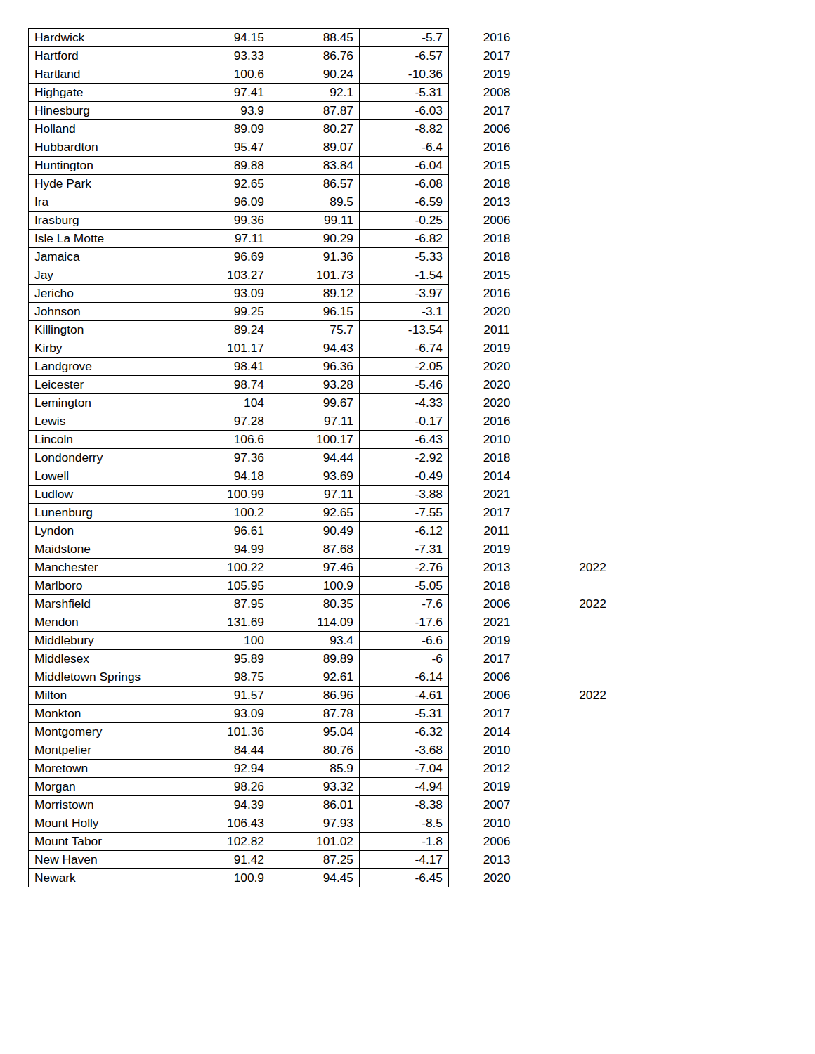| Hardwick | 94.15 | 88.45 | -5.7 | 2016 | |
| Hartford | 93.33 | 86.76 | -6.57 | 2017 | |
| Hartland | 100.6 | 90.24 | -10.36 | 2019 | |
| Highgate | 97.41 | 92.1 | -5.31 | 2008 | |
| Hinesburg | 93.9 | 87.87 | -6.03 | 2017 | |
| Holland | 89.09 | 80.27 | -8.82 | 2006 | |
| Hubbardton | 95.47 | 89.07 | -6.4 | 2016 | |
| Huntington | 89.88 | 83.84 | -6.04 | 2015 | |
| Hyde Park | 92.65 | 86.57 | -6.08 | 2018 | |
| Ira | 96.09 | 89.5 | -6.59 | 2013 | |
| Irasburg | 99.36 | 99.11 | -0.25 | 2006 | |
| Isle La Motte | 97.11 | 90.29 | -6.82 | 2018 | |
| Jamaica | 96.69 | 91.36 | -5.33 | 2018 | |
| Jay | 103.27 | 101.73 | -1.54 | 2015 | |
| Jericho | 93.09 | 89.12 | -3.97 | 2016 | |
| Johnson | 99.25 | 96.15 | -3.1 | 2020 | |
| Killington | 89.24 | 75.7 | -13.54 | 2011 | |
| Kirby | 101.17 | 94.43 | -6.74 | 2019 | |
| Landgrove | 98.41 | 96.36 | -2.05 | 2020 | |
| Leicester | 98.74 | 93.28 | -5.46 | 2020 | |
| Lemington | 104 | 99.67 | -4.33 | 2020 | |
| Lewis | 97.28 | 97.11 | -0.17 | 2016 | |
| Lincoln | 106.6 | 100.17 | -6.43 | 2010 | |
| Londonderry | 97.36 | 94.44 | -2.92 | 2018 | |
| Lowell | 94.18 | 93.69 | -0.49 | 2014 | |
| Ludlow | 100.99 | 97.11 | -3.88 | 2021 | |
| Lunenburg | 100.2 | 92.65 | -7.55 | 2017 | |
| Lyndon | 96.61 | 90.49 | -6.12 | 2011 | |
| Maidstone | 94.99 | 87.68 | -7.31 | 2019 | |
| Manchester | 100.22 | 97.46 | -2.76 | 2013 | 2022 |
| Marlboro | 105.95 | 100.9 | -5.05 | 2018 | |
| Marshfield | 87.95 | 80.35 | -7.6 | 2006 | 2022 |
| Mendon | 131.69 | 114.09 | -17.6 | 2021 | |
| Middlebury | 100 | 93.4 | -6.6 | 2019 | |
| Middlesex | 95.89 | 89.89 | -6 | 2017 | |
| Middletown Springs | 98.75 | 92.61 | -6.14 | 2006 | |
| Milton | 91.57 | 86.96 | -4.61 | 2006 | 2022 |
| Monkton | 93.09 | 87.78 | -5.31 | 2017 | |
| Montgomery | 101.36 | 95.04 | -6.32 | 2014 | |
| Montpelier | 84.44 | 80.76 | -3.68 | 2010 | |
| Moretown | 92.94 | 85.9 | -7.04 | 2012 | |
| Morgan | 98.26 | 93.32 | -4.94 | 2019 | |
| Morristown | 94.39 | 86.01 | -8.38 | 2007 | |
| Mount Holly | 106.43 | 97.93 | -8.5 | 2010 | |
| Mount Tabor | 102.82 | 101.02 | -1.8 | 2006 | |
| New Haven | 91.42 | 87.25 | -4.17 | 2013 | |
| Newark | 100.9 | 94.45 | -6.45 | 2020 | |